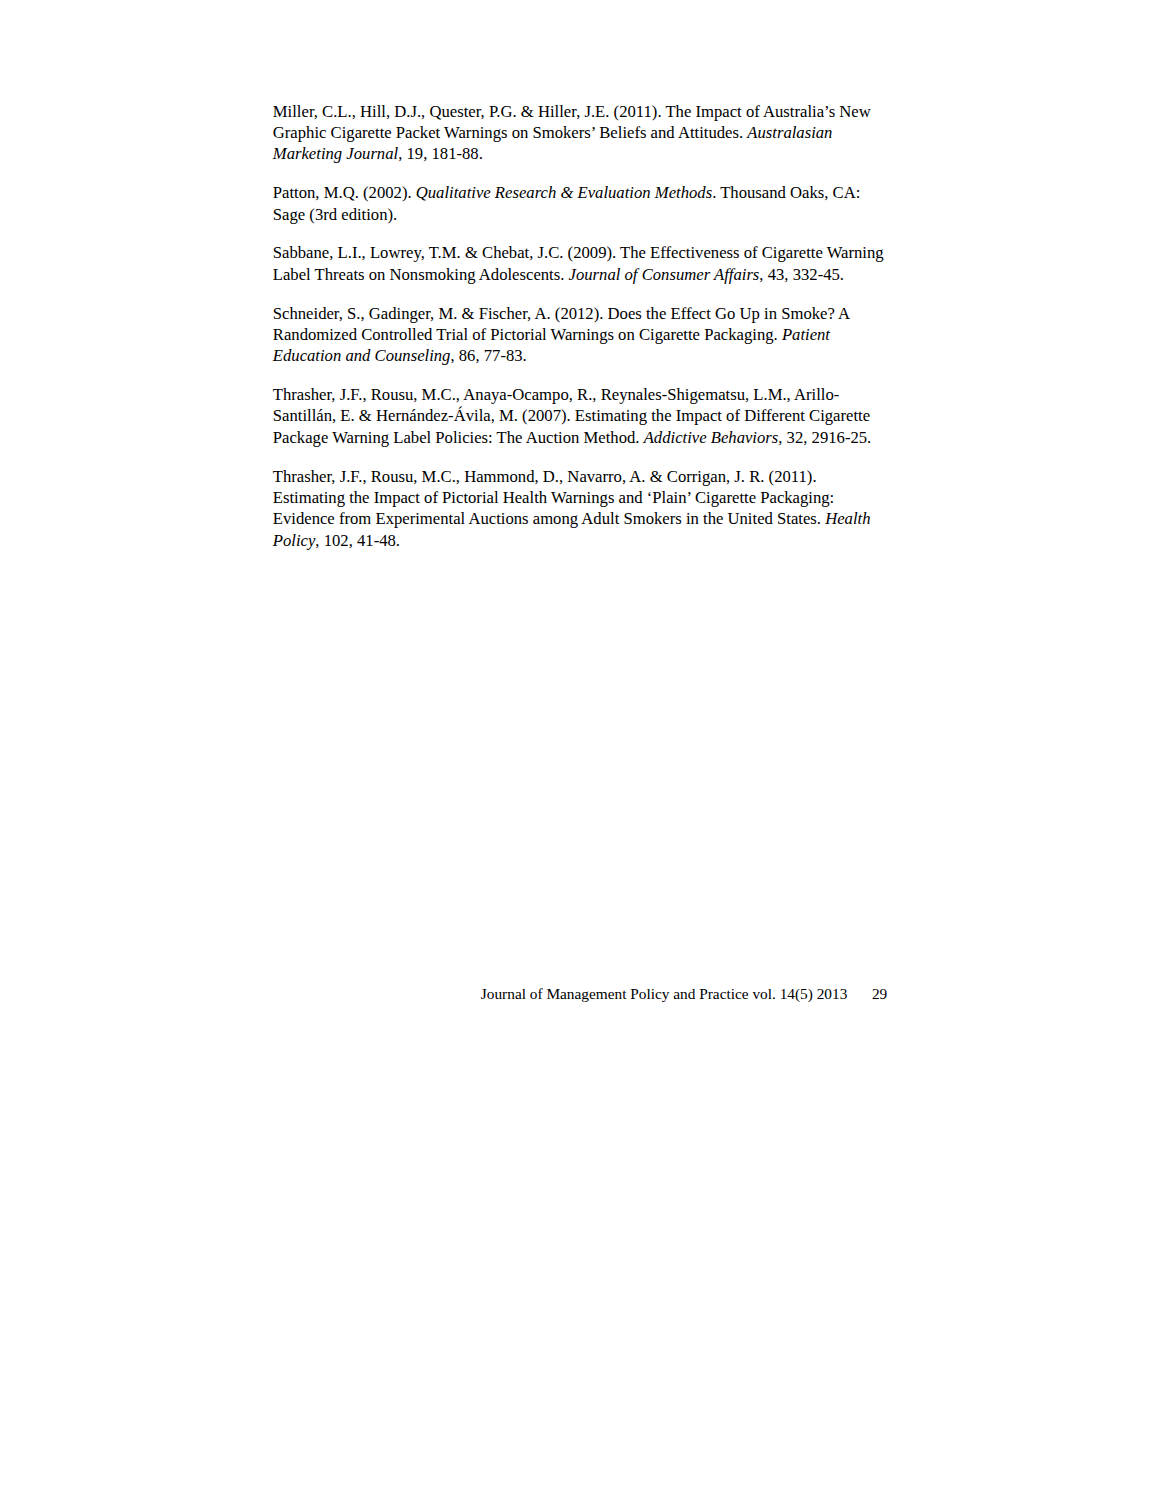Miller, C.L., Hill, D.J., Quester, P.G. & Hiller, J.E. (2011). The Impact of Australia’s New Graphic Cigarette Packet Warnings on Smokers’ Beliefs and Attitudes. Australasian Marketing Journal, 19, 181-88.
Patton, M.Q. (2002). Qualitative Research & Evaluation Methods. Thousand Oaks, CA: Sage (3rd edition).
Sabbane, L.I., Lowrey, T.M. & Chebat, J.C. (2009). The Effectiveness of Cigarette Warning Label Threats on Nonsmoking Adolescents. Journal of Consumer Affairs, 43, 332-45.
Schneider, S., Gadinger, M. & Fischer, A. (2012). Does the Effect Go Up in Smoke? A Randomized Controlled Trial of Pictorial Warnings on Cigarette Packaging. Patient Education and Counseling, 86, 77-83.
Thrasher, J.F., Rousu, M.C., Anaya-Ocampo, R., Reynales-Shigematsu, L.M., Arillo-Santillán, E. & Hernández-Ávila, M. (2007). Estimating the Impact of Different Cigarette Package Warning Label Policies: The Auction Method. Addictive Behaviors, 32, 2916-25.
Thrasher, J.F., Rousu, M.C., Hammond, D., Navarro, A. & Corrigan, J. R. (2011). Estimating the Impact of Pictorial Health Warnings and ‘Plain’ Cigarette Packaging: Evidence from Experimental Auctions among Adult Smokers in the United States. Health Policy, 102, 41-48.
Journal of Management Policy and Practice vol. 14(5) 201329